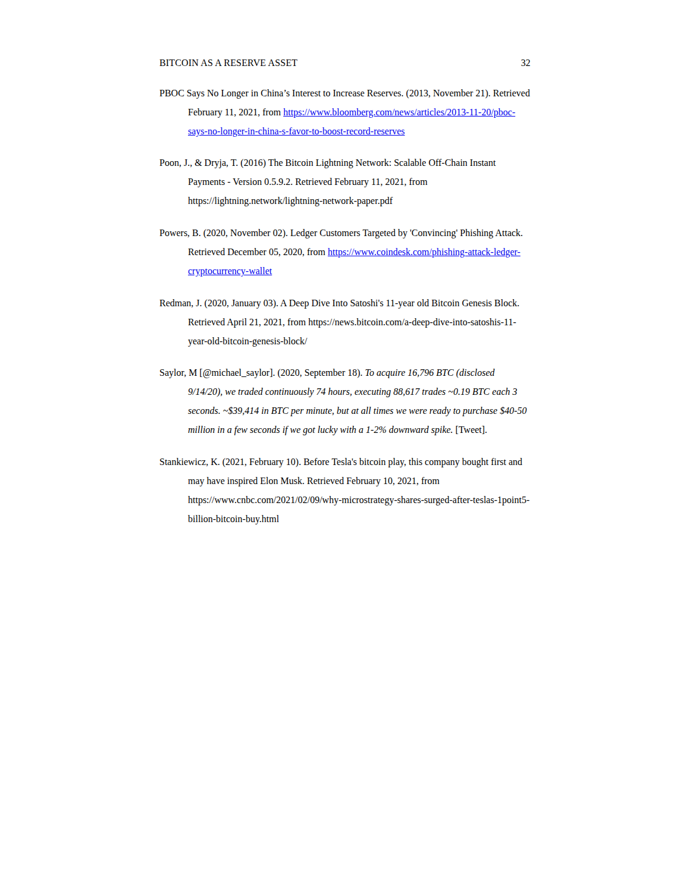Bitcoin as a Reserve Asset 32
PBOC Says No Longer in China’s Interest to Increase Reserves. (2013, November 21). Retrieved February 11, 2021, from https://www.bloomberg.com/news/articles/2013-11-20/pboc-says-no-longer-in-china-s-favor-to-boost-record-reserves
Poon, J., & Dryja, T. (2016) The Bitcoin Lightning Network: Scalable Off-Chain Instant Payments - Version 0.5.9.2. Retrieved February 11, 2021, from https://lightning.network/lightning-network-paper.pdf
Powers, B. (2020, November 02). Ledger Customers Targeted by 'Convincing' Phishing Attack. Retrieved December 05, 2020, from https://www.coindesk.com/phishing-attack-ledger-cryptocurrency-wallet
Redman, J. (2020, January 03). A Deep Dive Into Satoshi's 11-year old Bitcoin Genesis Block. Retrieved April 21, 2021, from https://news.bitcoin.com/a-deep-dive-into-satoshis-11-year-old-bitcoin-genesis-block/
Saylor, M [@michael_saylor]. (2020, September 18). To acquire 16,796 BTC (disclosed 9/14/20), we traded continuously 74 hours, executing 88,617 trades ~0.19 BTC each 3 seconds. ~$39,414 in BTC per minute, but at all times we were ready to purchase $40-50 million in a few seconds if we got lucky with a 1-2% downward spike. [Tweet].
Stankiewicz, K. (2021, February 10). Before Tesla's bitcoin play, this company bought first and may have inspired Elon Musk. Retrieved February 10, 2021, from https://www.cnbc.com/2021/02/09/why-microstrategy-shares-surged-after-teslas-1point5-billion-bitcoin-buy.html